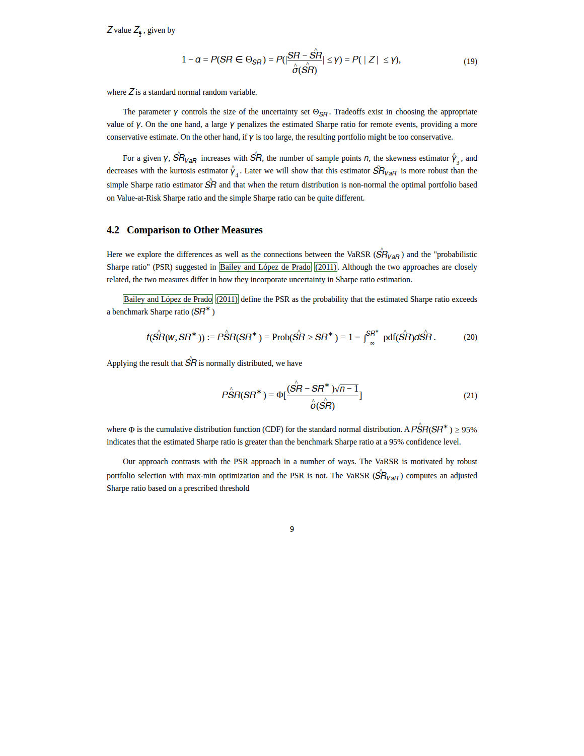Z value Zα2, given by
1−α= P(SR∈ΘSR) = P ( | SR−SR^ σ^(SR^) | ≤γ ) = P(|Z|≤γ), (19)
where Z is a standard normal random variable.
The parameter γ controls the size of the uncertainty set ΘSR. Tradeoffs exist in choosing the appropriate value of γ. On the one hand, a large γ penalizes the estimated Sharpe ratio for remote events, providing a more conservative estimate. On the other hand, if γ is too large, the resulting portfolio might be too conservative.
For a given γ, SR^VaR increases with SR^, the number of sample points n, the skewness estimator γ^3, and decreases with the kurtosis estimator γ^4. Later we will show that this estimator SR~VaR is more robust than the simple Sharpe ratio estimator SR^ and that when the return distribution is non-normal the optimal portfolio based on Value-at-Risk Sharpe ratio and the simple Sharpe ratio can be quite different.
4.2 Comparison to Other Measures
Here we explore the differences as well as the connections between the VaRSR (SR^VaR) and the "probabilistic Sharpe ratio" (PSR) suggested in Bailey and López de Prado (2011). Although the two approaches are closely related, the two measures differ in how they incorporate uncertainty in Sharpe ratio estimation.
Bailey and López de Prado (2011) define the PSR as the probability that the estimated Sharpe ratio exceeds a benchmark Sharpe ratio (SR∗)
f(SR^(w,SR∗)) := PSR^(SR∗) = Prob(SR^≥SR∗) = 1− ∫−∞SR∗ pdf(SR^)dSR^. (20)
Applying the result that SR^ is normally distributed, we have
PSR^(SR∗) = Φ [ (SR^−SR∗)n−1 σ^(SR^) ] (21)
where Φ is the cumulative distribution function (CDF) for the standard normal distribution. A PSR^(SR∗)≥95% indicates that the estimated Sharpe ratio is greater than the benchmark Sharpe ratio at a 95% confidence level.
Our approach contrasts with the PSR approach in a number of ways. The VaRSR is motivated by robust portfolio selection with max-min optimization and the PSR is not. The VaRSR (SR^VaR) computes an adjusted Sharpe ratio based on a prescribed threshold
9